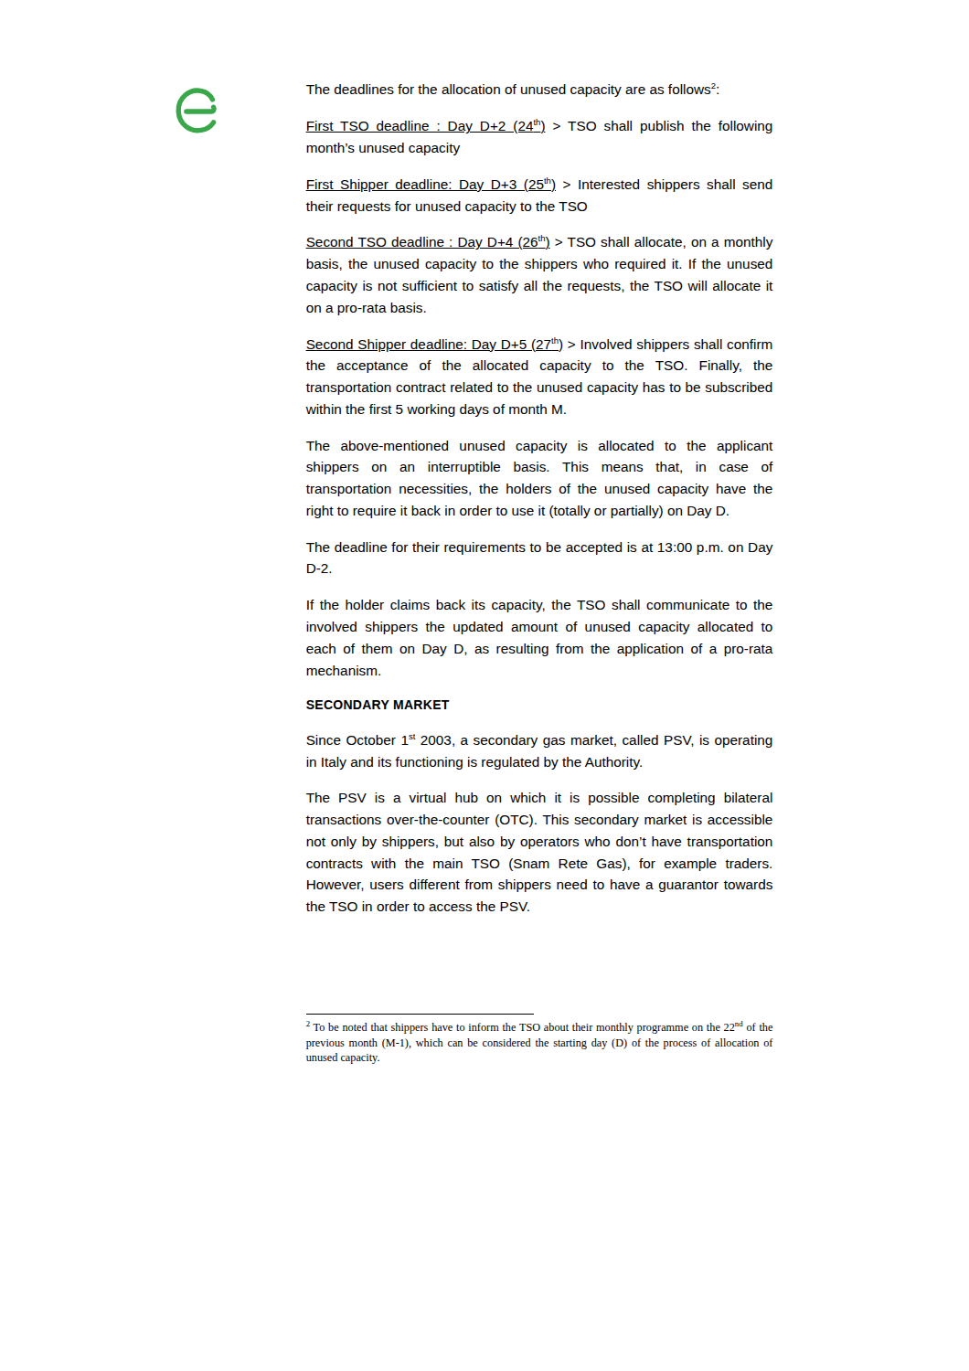The deadlines for the allocation of unused capacity are as follows2:
First TSO deadline : Day D+2 (24th) > TSO shall publish the following month’s unused capacity
First Shipper deadline: Day D+3 (25th) > Interested shippers shall send their requests for unused capacity to the TSO
Second TSO deadline : Day D+4 (26th) > TSO shall allocate, on a monthly basis, the unused capacity to the shippers who required it. If the unused capacity is not sufficient to satisfy all the requests, the TSO will allocate it on a pro-rata basis.
Second Shipper deadline: Day D+5 (27th) > Involved shippers shall confirm the acceptance of the allocated capacity to the TSO. Finally, the transportation contract related to the unused capacity has to be subscribed within the first 5 working days of month M.
The above-mentioned unused capacity is allocated to the applicant shippers on an interruptible basis. This means that, in case of transportation necessities, the holders of the unused capacity have the right to require it back in order to use it (totally or partially) on Day D.
The deadline for their requirements to be accepted is at 13:00 p.m. on Day D-2.
If the holder claims back its capacity, the TSO shall communicate to the involved shippers the updated amount of unused capacity allocated to each of them on Day D, as resulting from the application of a pro-rata mechanism.
SECONDARY MARKET
Since October 1st 2003, a secondary gas market, called PSV, is operating in Italy and its functioning is regulated by the Authority.
The PSV is a virtual hub on which it is possible completing bilateral transactions over-the-counter (OTC). This secondary market is accessible not only by shippers, but also by operators who don’t have transportation contracts with the main TSO (Snam Rete Gas), for example traders. However, users different from shippers need to have a guarantor towards the TSO in order to access the PSV.
2 To be noted that shippers have to inform the TSO about their monthly programme on the 22nd of the previous month (M-1), which can be considered the starting day (D) of the process of allocation of unused capacity.